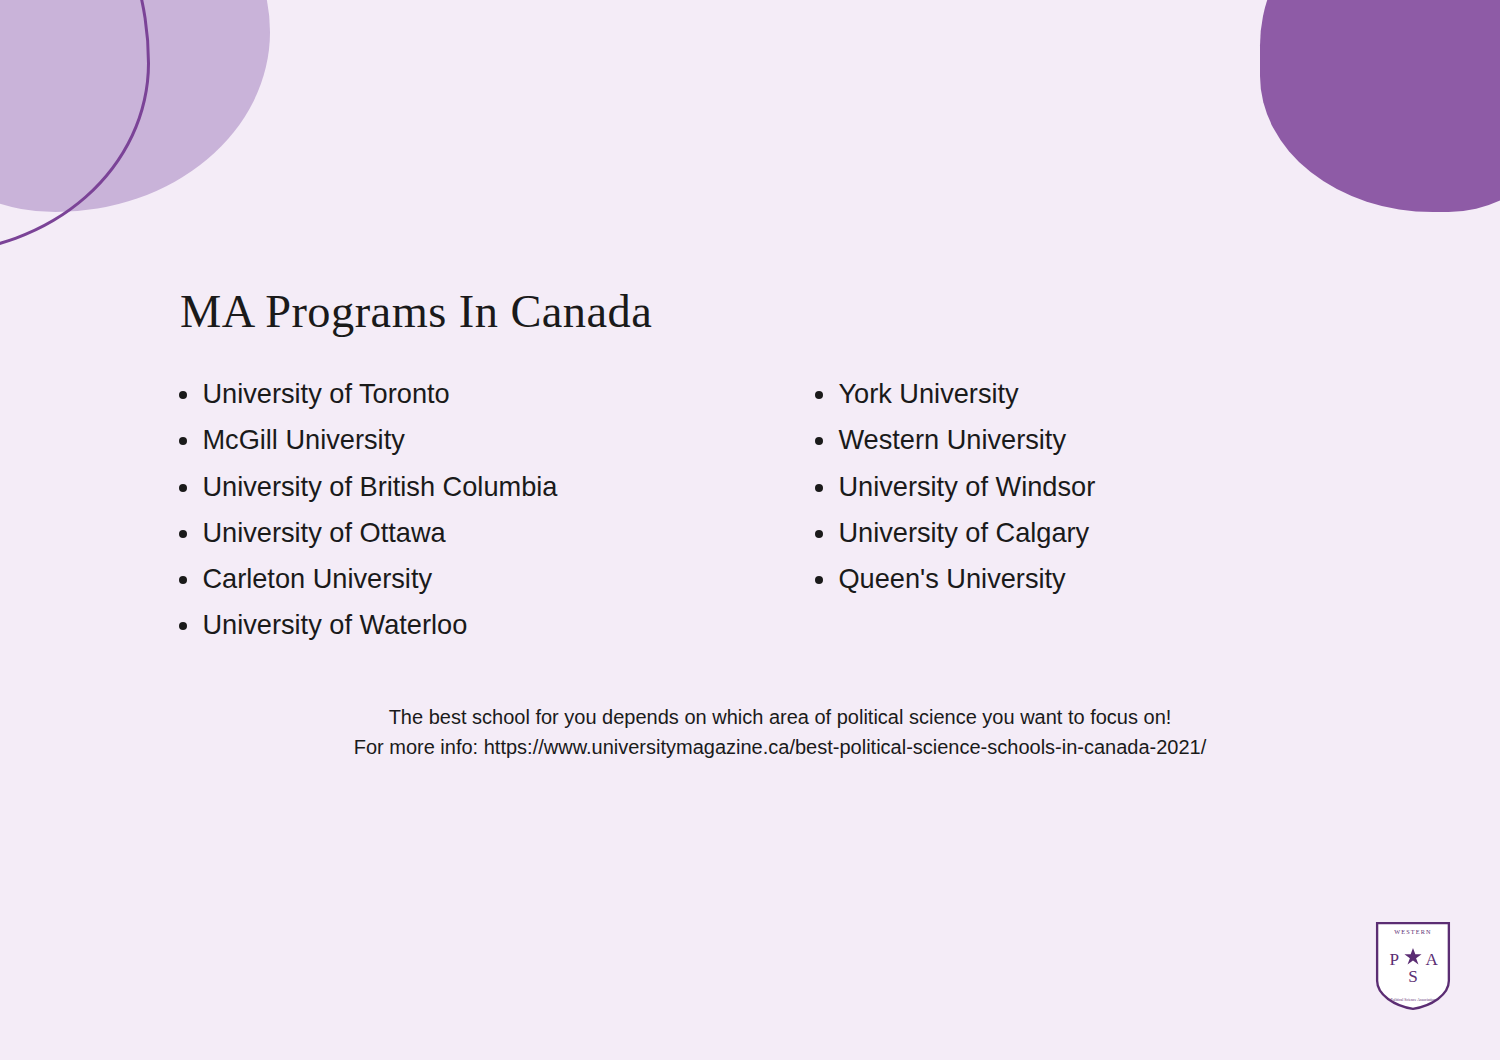MA Programs In Canada
University of Toronto
McGill University
University of British Columbia
University of Ottawa
Carleton University
University of Waterloo
York University
Western University
University of Windsor
University of Calgary
Queen's University
The best school for you depends on which area of political science you want to focus on!
For more info: https://www.universitymagazine.ca/best-political-science-schools-in-canada-2021/
WESTERN P A S Political Science Association